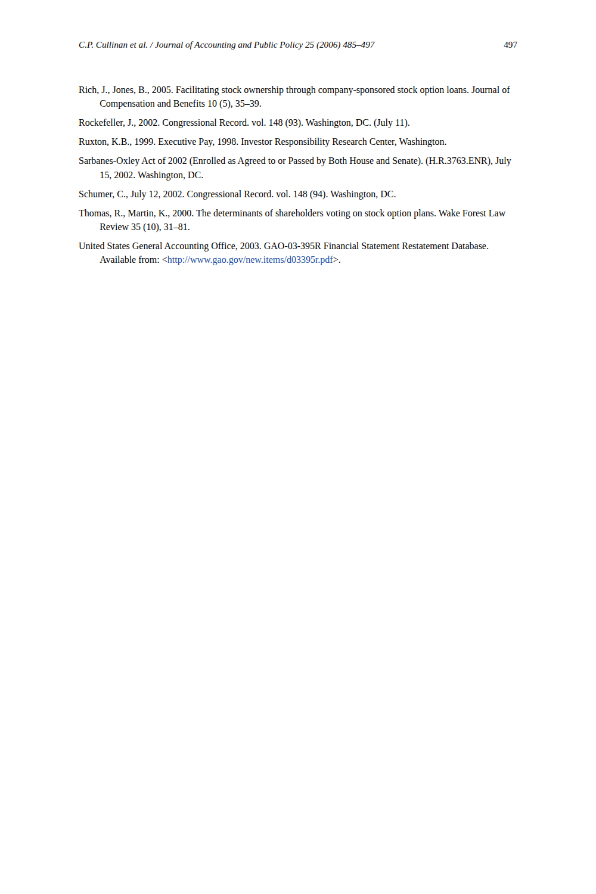C.P. Cullinan et al. / Journal of Accounting and Public Policy 25 (2006) 485–497 497
Rich, J., Jones, B., 2005. Facilitating stock ownership through company-sponsored stock option loans. Journal of Compensation and Benefits 10 (5), 35–39.
Rockefeller, J., 2002. Congressional Record. vol. 148 (93). Washington, DC. (July 11).
Ruxton, K.B., 1999. Executive Pay, 1998. Investor Responsibility Research Center, Washington.
Sarbanes-Oxley Act of 2002 (Enrolled as Agreed to or Passed by Both House and Senate). (H.R.3763.ENR), July 15, 2002. Washington, DC.
Schumer, C., July 12, 2002. Congressional Record. vol. 148 (94). Washington, DC.
Thomas, R., Martin, K., 2000. The determinants of shareholders voting on stock option plans. Wake Forest Law Review 35 (10), 31–81.
United States General Accounting Office, 2003. GAO-03-395R Financial Statement Restatement Database. Available from: <http://www.gao.gov/new.items/d03395r.pdf>.